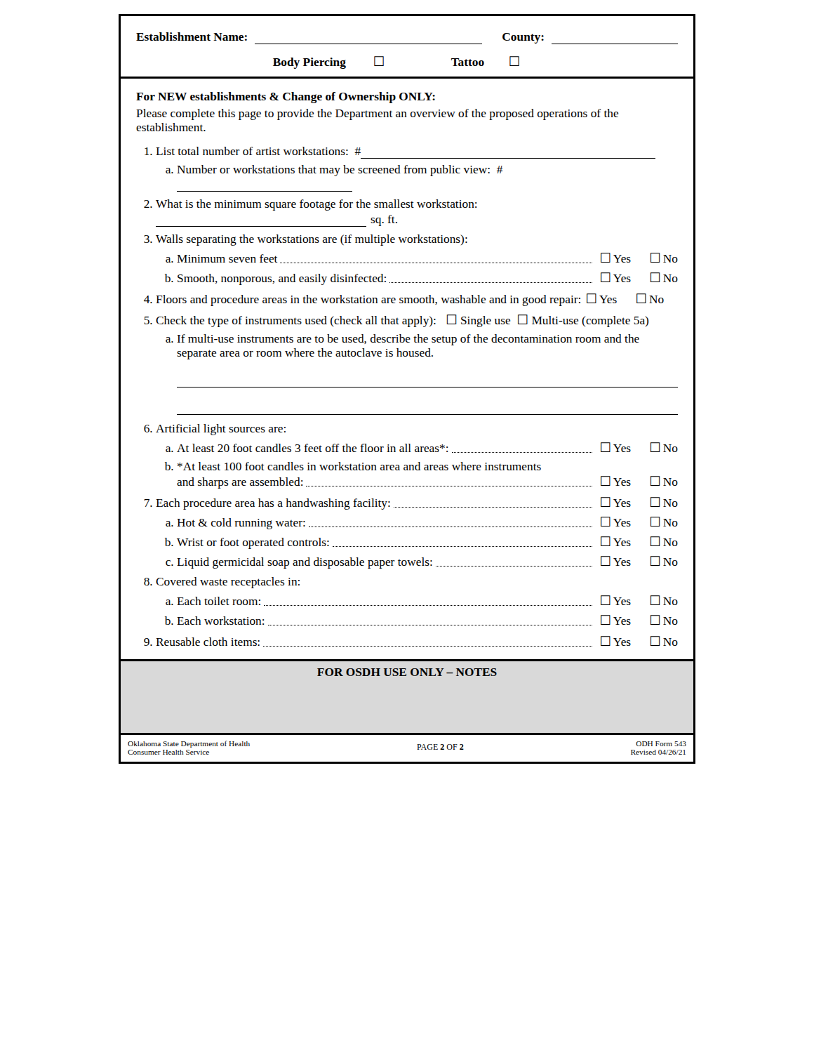Establishment Name: County:
Body Piercing ☐ Tattoo ☐
For NEW establishments & Change of Ownership ONLY:
Please complete this page to provide the Department an overview of the proposed operations of the establishment.
List total number of artist workstations: #
Number or workstations that may be screened from public view: #
What is the minimum square footage for the smallest workstation: sq. ft.
Walls separating the workstations are (if multiple workstations):
Minimum seven feet ☐Yes☐No
Smooth, nonporous, and easily disinfected: ☐Yes☐No
Floors and procedure areas in the workstation are smooth, washable and in good repair: ☐Yes☐No
Check the type of instruments used (check all that apply): ☐ Single use ☐ Multi-use (complete 5a)
If multi-use instruments are to be used, describe the setup of the decontamination room and the separate area or room where the autoclave is housed.
Artificial light sources are:
At least 20 foot candles 3 feet off the floor in all areas*: ☐Yes☐No
*At least 100 foot candles in workstation area and areas where instruments
and sharps are assembled: ☐Yes☐No
Each procedure area has a handwashing facility: ☐Yes☐No
Hot & cold running water: ☐Yes☐No
Wrist or foot operated controls: ☐Yes☐No
Liquid germicidal soap and disposable paper towels: ☐Yes☐No
Covered waste receptacles in:
Each toilet room: ☐Yes☐No
Each workstation: ☐Yes☐No
Reusable cloth items: ☐Yes☐No
FOR OSDH USE ONLY – NOTES
Oklahoma State Department of Health
Consumer Health Service
PAGE 2 OF 2
ODH Form 543
Revised 04/26/21